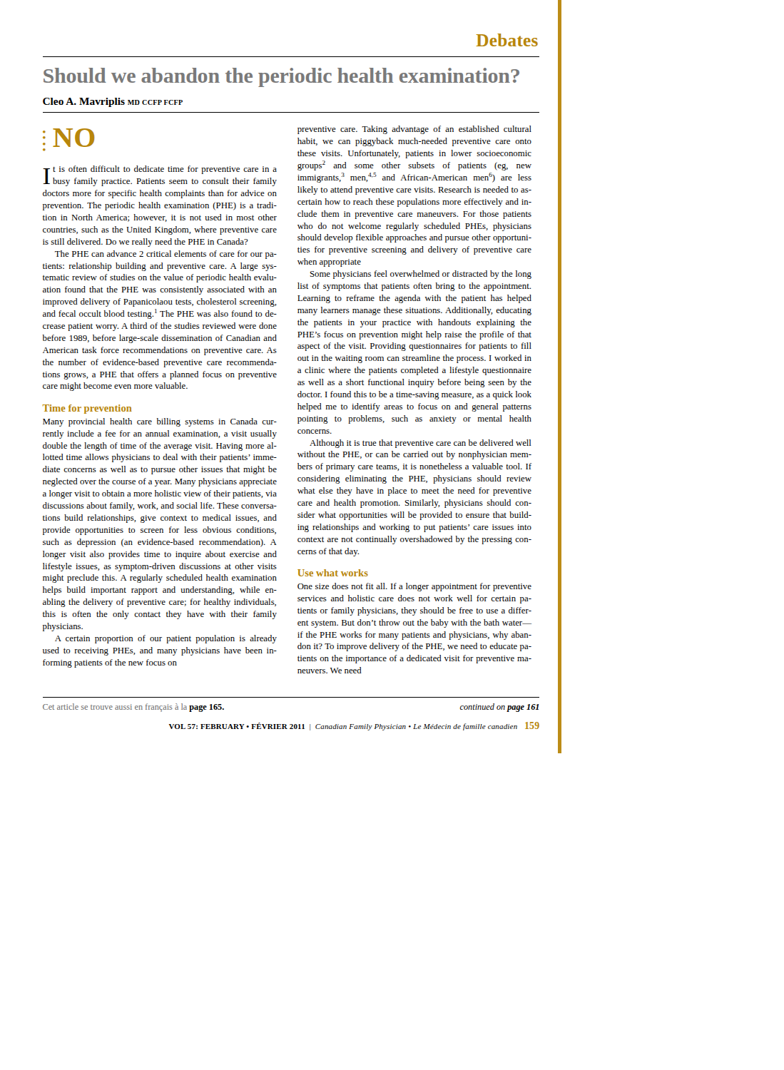Debates
Should we abandon the periodic health examination?
Cleo A. Mavriplis MD CCFP FCFP
•
•
•
•
NO
It is often difficult to dedicate time for preventive care in a busy family practice. Patients seem to consult their family doctors more for specific health complaints than for advice on prevention. The periodic health examination (PHE) is a tradition in North America; however, it is not used in most other countries, such as the United Kingdom, where preventive care is still delivered. Do we really need the PHE in Canada?
The PHE can advance 2 critical elements of care for our patients: relationship building and preventive care. A large systematic review of studies on the value of periodic health evaluation found that the PHE was consistently associated with an improved delivery of Papanicolaou tests, cholesterol screening, and fecal occult blood testing.1 The PHE was also found to decrease patient worry. A third of the studies reviewed were done before 1989, before large-scale dissemination of Canadian and American task force recommendations on preventive care. As the number of evidence-based preventive care recommendations grows, a PHE that offers a planned focus on preventive care might become even more valuable.
Time for prevention
Many provincial health care billing systems in Canada currently include a fee for an annual examination, a visit usually double the length of time of the average visit. Having more allotted time allows physicians to deal with their patients’ immediate concerns as well as to pursue other issues that might be neglected over the course of a year. Many physicians appreciate a longer visit to obtain a more holistic view of their patients, via discussions about family, work, and social life. These conversations build relationships, give context to medical issues, and provide opportunities to screen for less obvious conditions, such as depression (an evidence-based recommendation). A longer visit also provides time to inquire about exercise and lifestyle issues, as symptom-driven discussions at other visits might preclude this. A regularly scheduled health examination helps build important rapport and understanding, while enabling the delivery of preventive care; for healthy individuals, this is often the only contact they have with their family physicians.
A certain proportion of our patient population is already used to receiving PHEs, and many physicians have been informing patients of the new focus on
preventive care. Taking advantage of an established cultural habit, we can piggyback much-needed preventive care onto these visits. Unfortunately, patients in lower socioeconomic groups2 and some other subsets of patients (eg, new immigrants,3 men,4,5 and African-American men6) are less likely to attend preventive care visits. Research is needed to ascertain how to reach these populations more effectively and include them in preventive care maneuvers. For those patients who do not welcome regularly scheduled PHEs, physicians should develop flexible approaches and pursue other opportunities for preventive screening and delivery of preventive care when appropriate
Some physicians feel overwhelmed or distracted by the long list of symptoms that patients often bring to the appointment. Learning to reframe the agenda with the patient has helped many learners manage these situations. Additionally, educating the patients in your practice with handouts explaining the PHE’s focus on prevention might help raise the profile of that aspect of the visit. Providing questionnaires for patients to fill out in the waiting room can streamline the process. I worked in a clinic where the patients completed a lifestyle questionnaire as well as a short functional inquiry before being seen by the doctor. I found this to be a time-saving measure, as a quick look helped me to identify areas to focus on and general patterns pointing to problems, such as anxiety or mental health concerns.
Although it is true that preventive care can be delivered well without the PHE, or can be carried out by nonphysician members of primary care teams, it is nonetheless a valuable tool. If considering eliminating the PHE, physicians should review what else they have in place to meet the need for preventive care and health promotion. Similarly, physicians should consider what opportunities will be provided to ensure that building relationships and working to put patients’ care issues into context are not continually overshadowed by the pressing concerns of that day.
Use what works
One size does not fit all. If a longer appointment for preventive services and holistic care does not work well for certain patients or family physicians, they should be free to use a different system. But don’t throw out the baby with the bath water—if the PHE works for many patients and physicians, why abandon it? To improve delivery of the PHE, we need to educate patients on the importance of a dedicated visit for preventive maneuvers. We need
Cet article se trouve aussi en français à la page 165.
continued on page 161
VOL 57: FEBRUARY • FÉVRIER 2011 | Canadian Family Physician • Le Médecin de famille canadien 159